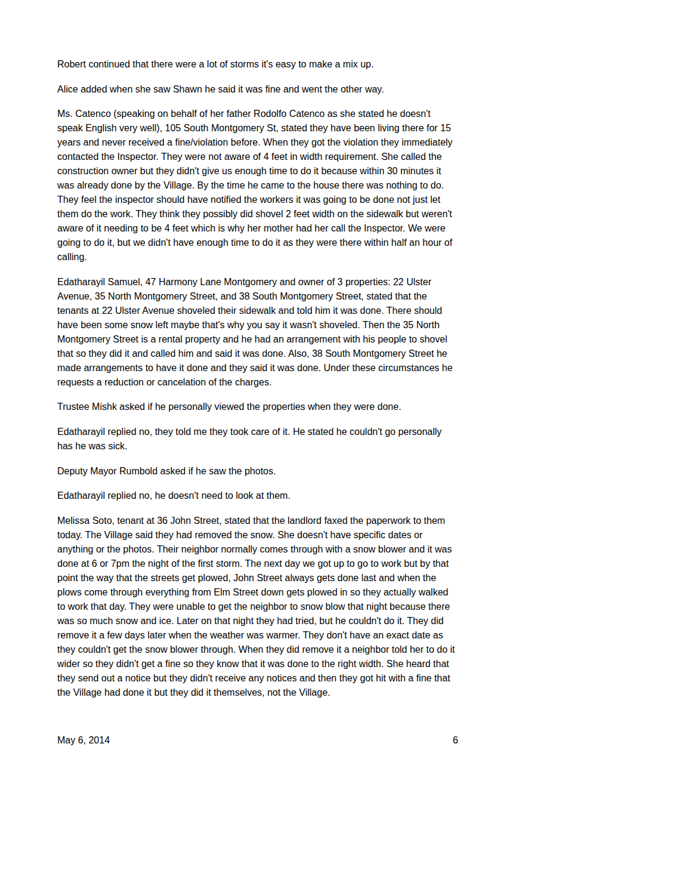Robert continued that there were a lot of storms it's easy to make a mix up.
Alice added when she saw Shawn he said it was fine and went the other way.
Ms. Catenco (speaking on behalf of her father Rodolfo Catenco as she stated he doesn't speak English very well), 105 South Montgomery St, stated they have been living there for 15 years and never received a fine/violation before. When they got the violation they immediately contacted the Inspector. They were not aware of 4 feet in width requirement. She called the construction owner but they didn't give us enough time to do it because within 30 minutes it was already done by the Village. By the time he came to the house there was nothing to do. They feel the inspector should have notified the workers it was going to be done not just let them do the work. They think they possibly did shovel 2 feet width on the sidewalk but weren't aware of it needing to be 4 feet which is why her mother had her call the Inspector. We were going to do it, but we didn't have enough time to do it as they were there within half an hour of calling.
Edatharayil Samuel, 47 Harmony Lane Montgomery and owner of 3 properties: 22 Ulster Avenue, 35 North Montgomery Street, and 38 South Montgomery Street, stated that the tenants at 22 Ulster Avenue shoveled their sidewalk and told him it was done. There should have been some snow left maybe that's why you say it wasn't shoveled. Then the 35 North Montgomery Street is a rental property and he had an arrangement with his people to shovel that so they did it and called him and said it was done. Also, 38 South Montgomery Street he made arrangements to have it done and they said it was done. Under these circumstances he requests a reduction or cancelation of the charges.
Trustee Mishk asked if he personally viewed the properties when they were done.
Edatharayil replied no, they told me they took care of it. He stated he couldn't go personally has he was sick.
Deputy Mayor Rumbold asked if he saw the photos.
Edatharayil replied no, he doesn't need to look at them.
Melissa Soto, tenant at 36 John Street, stated that the landlord faxed the paperwork to them today. The Village said they had removed the snow. She doesn't have specific dates or anything or the photos. Their neighbor normally comes through with a snow blower and it was done at 6 or 7pm the night of the first storm. The next day we got up to go to work but by that point the way that the streets get plowed, John Street always gets done last and when the plows come through everything from Elm Street down gets plowed in so they actually walked to work that day. They were unable to get the neighbor to snow blow that night because there was so much snow and ice. Later on that night they had tried, but he couldn't do it. They did remove it a few days later when the weather was warmer. They don't have an exact date as they couldn't get the snow blower through. When they did remove it a neighbor told her to do it wider so they didn't get a fine so they know that it was done to the right width. She heard that they send out a notice but they didn't receive any notices and then they got hit with a fine that the Village had done it but they did it themselves, not the Village.
May 6, 2014 6